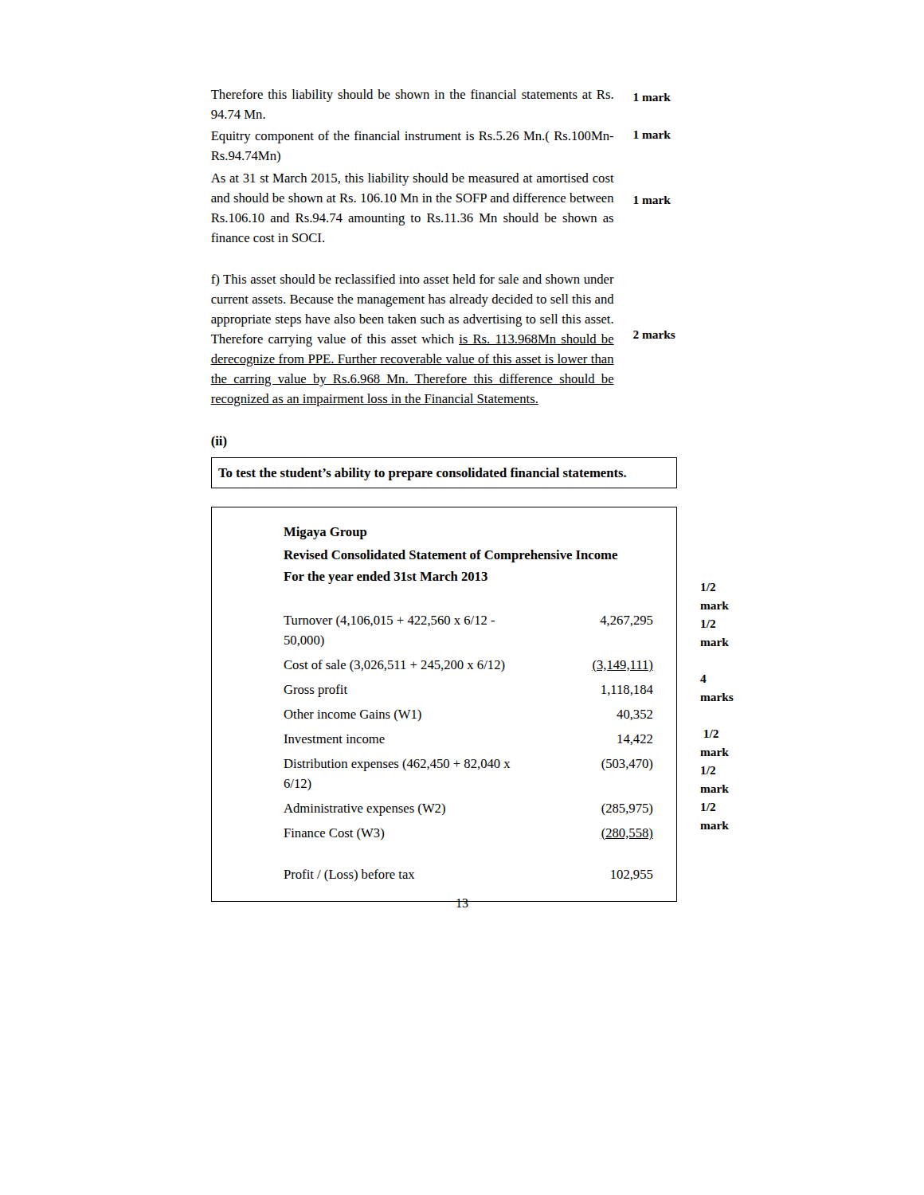Therefore this liability should be shown in the financial statements at Rs. 94.74 Mn.
1 mark
Equitry component of the financial instrument is Rs.5.26 Mn.( Rs.100Mn- Rs.94.74Mn)
1 mark
As at 31 st March 2015, this liability should be measured at amortised cost and should be shown at Rs. 106.10 Mn in the SOFP and difference between Rs.106.10 and Rs.94.74 amounting to Rs.11.36 Mn should be shown as finance cost in SOCI.
1 mark
f) This asset should be reclassified into asset held for sale and shown under current assets. Because the management has already decided to sell this and appropriate steps have also been taken such as advertising to sell this asset. Therefore carrying value of this asset which is Rs. 113.968Mn should be derecognize from PPE. Further recoverable value of this asset is lower than the carring value by Rs.6.968 Mn. Therefore this difference should be recognized as an impairment loss in the Financial Statements.
2 marks
(ii)
To test the student’s ability to prepare consolidated financial statements.
Migaya Group
Revised Consolidated Statement of Comprehensive Income
For the year ended 31st March 2013
| Turnover (4,106,015 + 422,560 x 6/12 - 50,000) | 4,267,295 |
| Cost of sale (3,026,511 + 245,200 x 6/12) | (3,149,111) |
| Gross profit | 1,118,184 |
| Other income Gains (W1) | 40,352 |
| Investment income | 14,422 |
| Distribution expenses (462,450 + 82,040 x 6/12) | (503,470) |
| Administrative expenses (W2) | (285,975) |
| Finance Cost (W3) | (280,558) |
| Profit / (Loss) before tax | 102,955 |
1/2 mark
1/2 mark
4 marks
1/2 mark
1/2 mark
1/2 mark
13